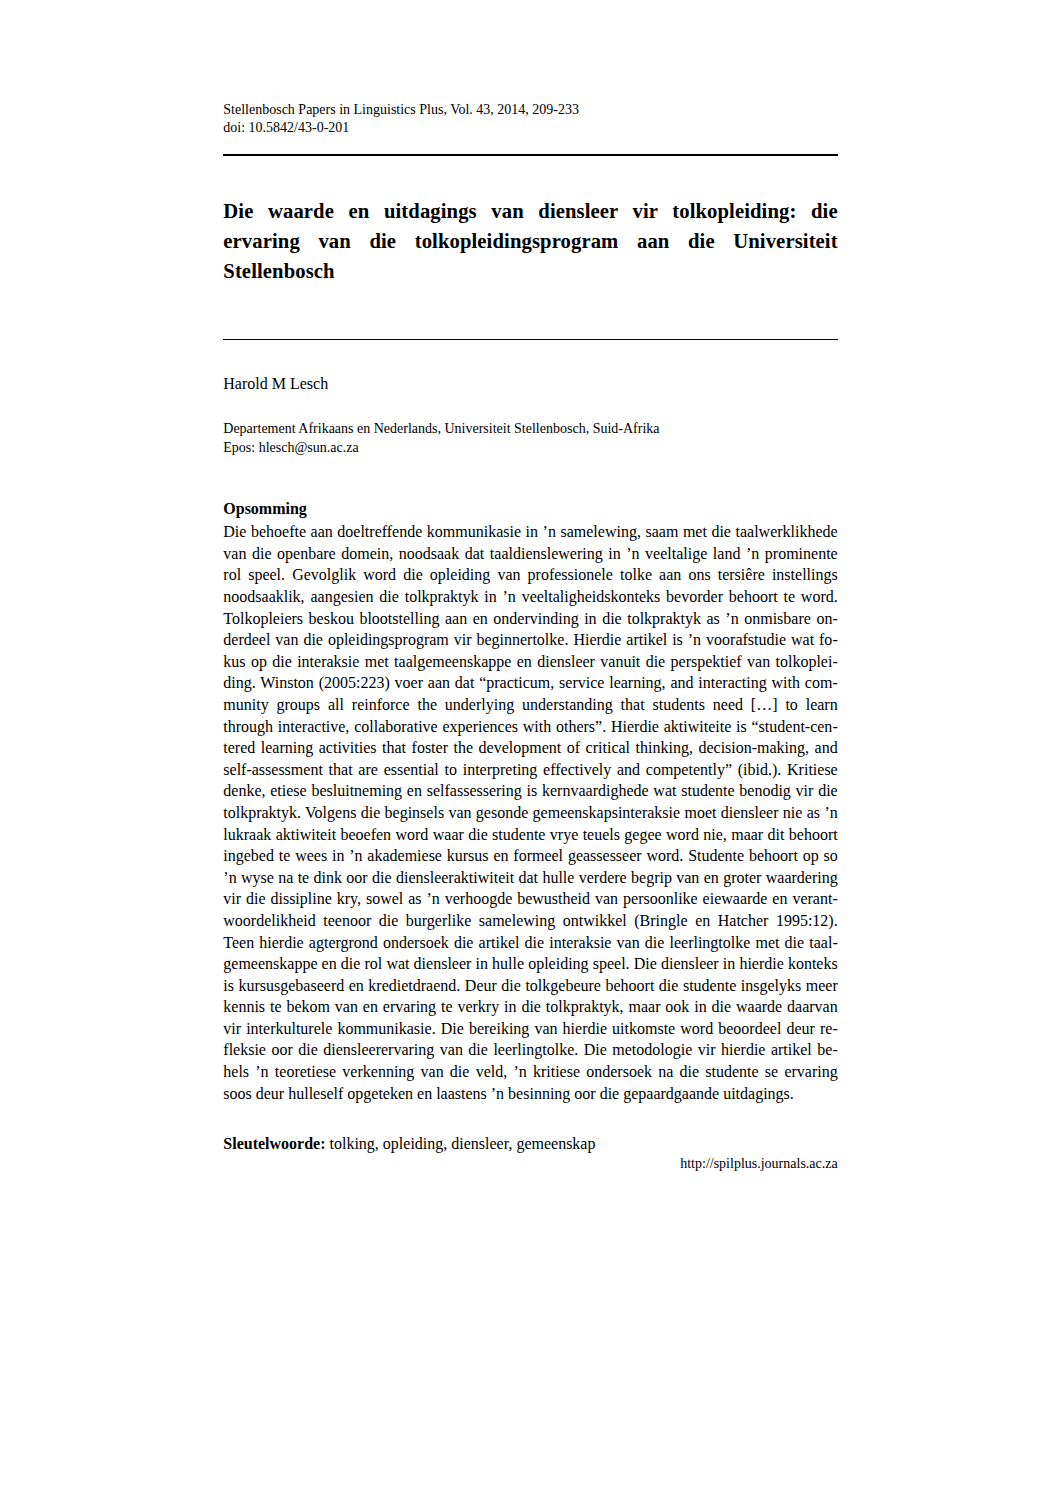Stellenbosch Papers in Linguistics Plus, Vol. 43, 2014, 209-233
doi: 10.5842/43-0-201
Die waarde en uitdagings van diensleer vir tolkopleiding: die ervaring van die tolkopleidingsprogram aan die Universiteit Stellenbosch
Harold M Lesch
Departement Afrikaans en Nederlands, Universiteit Stellenbosch, Suid-Afrika
Epos: hlesch@sun.ac.za
Opsomming
Die behoefte aan doeltreffende kommunikasie in ’n samelewing, saam met die taalwerklikhede van die openbare domein, noodsaak dat taaldienslewering in ’n veeltalige land ’n prominente rol speel. Gevolglik word die opleiding van professionele tolke aan ons tersiêre instellings noodsaaklik, aangesien die tolkpraktyk in ’n veeltaligheidskonteks bevorder behoort te word. Tolkopleiers beskou blootstelling aan en ondervinding in die tolkpraktyk as ’n onmisbare onderdeel van die opleidingsprogram vir beginnertolke. Hierdie artikel is ’n voorafstudie wat fokus op die interaksie met taalgemeenskappe en diensleer vanuit die perspektief van tolkopleiding. Winston (2005:223) voer aan dat “practicum, service learning, and interacting with community groups all reinforce the underlying understanding that students need […] to learn through interactive, collaborative experiences with others”. Hierdie aktiwiteite is “student-centered learning activities that foster the development of critical thinking, decision-making, and self-assessment that are essential to interpreting effectively and competently” (ibid.). Kritiese denke, etiese besluitneming en selfassessering is kernvaardighede wat studente benodig vir die tolkpraktyk. Volgens die beginsels van gesonde gemeenskapsinteraksie moet diensleer nie as ’n lukraak aktiwiteit beoefen word waar die studente vrye teuels gegee word nie, maar dit behoort ingebed te wees in ’n akademiese kursus en formeel geassesseer word. Studente behoort op so ’n wyse na te dink oor die diensleeraktiwiteit dat hulle verdere begrip van en groter waardering vir die dissipline kry, sowel as ’n verhoogde bewustheid van persoonlike eiewaarde en verantwoordelikheid teenoor die burgerlike samelewing ontwikkel (Bringle en Hatcher 1995:12). Teen hierdie agtergrond ondersoek die artikel die interaksie van die leerlingtolke met die taalgemeenskappe en die rol wat diensleer in hulle opleiding speel. Die diensleer in hierdie konteks is kursusgebaseerd en kredietdraend. Deur die tolkgebeure behoort die studente insgelyks meer kennis te bekom van en ervaring te verkry in die tolkpraktyk, maar ook in die waarde daarvan vir interkulturele kommunikasie. Die bereiking van hierdie uitkomste word beoordeel deur refleksie oor die diensleerervaring van die leerlingtolke. Die metodologie vir hierdie artikel behels ’n teoretiese verkenning van die veld, ’n kritiese ondersoek na die studente se ervaring soos deur hulleself opgeteken en laastens ’n besinning oor die gepaardgaande uitdagings.
Sleutelwoorde: tolking, opleiding, diensleer, gemeenskap
http://spilplus.journals.ac.za